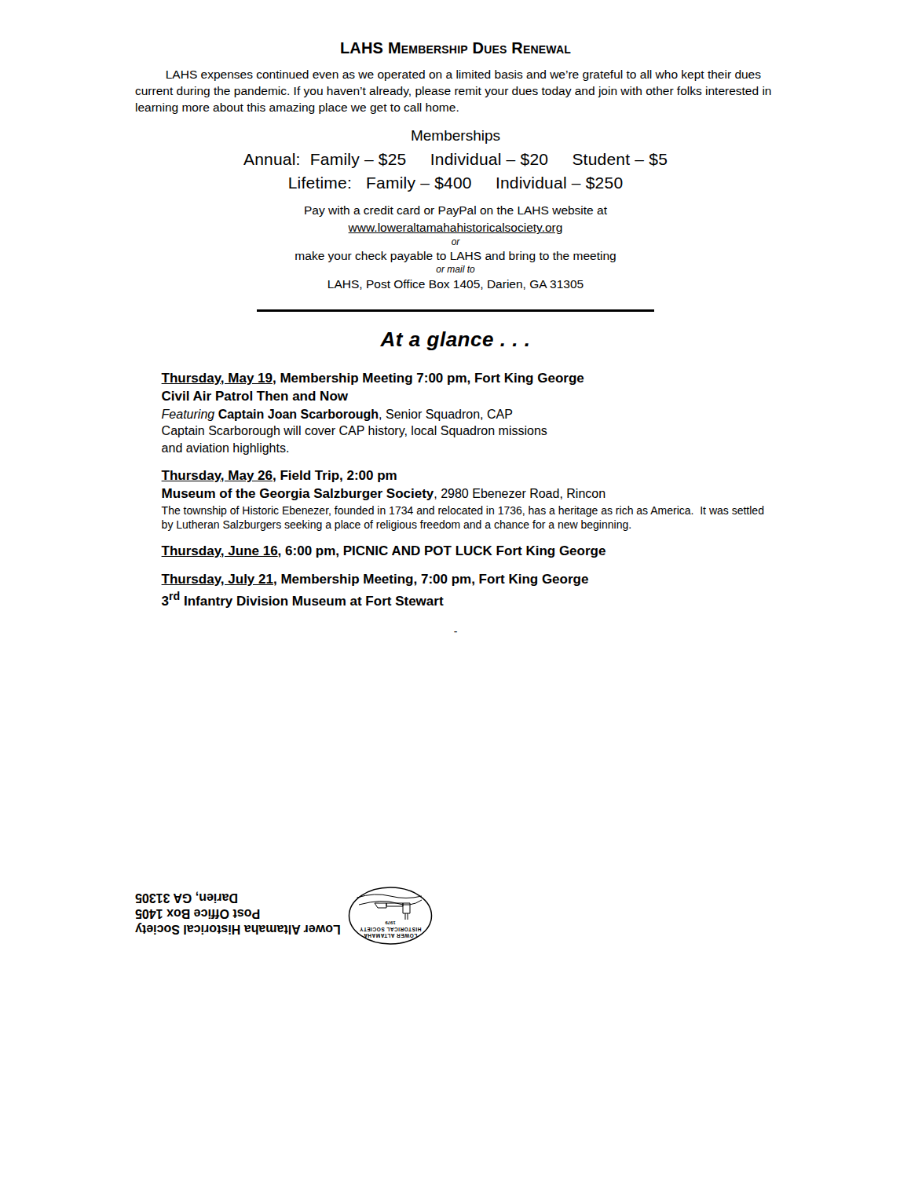LAHS Membership Dues Renewal
LAHS expenses continued even as we operated on a limited basis and we’re grateful to all who kept their dues current during the pandemic. If you haven’t already, please remit your dues today and join with other folks interested in learning more about this amazing place we get to call home.
Memberships
Annual: Family – $25 Individual – $20 Student – $5
Lifetime: Family – $400 Individual – $250
Pay with a credit card or PayPal on the LAHS website at
www.loweraltamahahistoricalsociety.org or make your check payable to LAHS and bring to the meeting or mail to LAHS, Post Office Box 1405, Darien, GA 31305
At a glance . . .
Thursday, May 19, Membership Meeting 7:00 pm, Fort King George
Civil Air Patrol Then and Now
Featuring Captain Joan Scarborough, Senior Squadron, CAP
Captain Scarborough will cover CAP history, local Squadron missions
and aviation highlights.
Thursday, May 26, Field Trip, 2:00 pm
Museum of the Georgia Salzburger Society, 2980 Ebenezer Road, Rincon
The township of Historic Ebenezer, founded in 1734 and relocated in 1736, has a heritage as rich as America. It was settled by Lutheran Salzburgers seeking a place of religious freedom and a chance for a new beginning.
Thursday, June 16, 6:00 pm, PICNIC AND POT LUCK Fort King George
Thursday, July 21, Membership Meeting, 7:00 pm, Fort King George
3rd Infantry Division Museum at Fort Stewart
-
LOWER ALTAMAHA HISTORICAL SOCIETY 1979 Lower Altamaha Historical Society
Post Office Box 1405
Darien, GA 31305